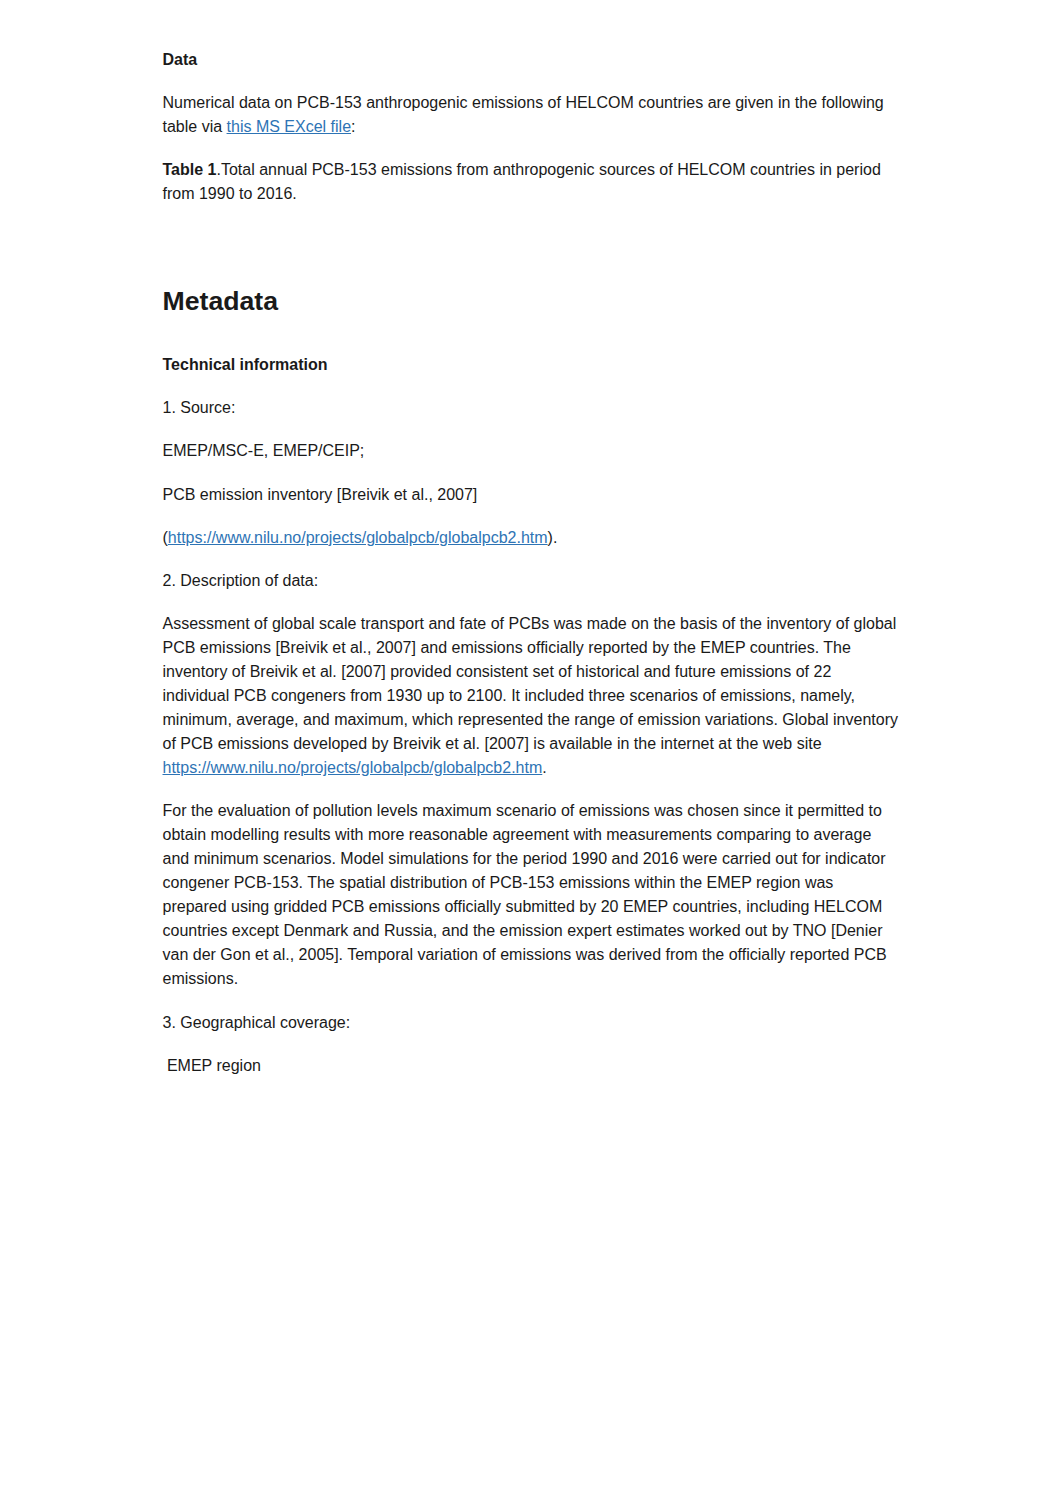Data
Numerical data on PCB-153 anthropogenic emissions of HELCOM countries are given in the following table via this MS EXcel file:
Table 1.Total annual PCB-153 emissions from anthropogenic sources of HELCOM countries in period from 1990 to 2016.
Metadata
Technical information
1. Source:
EMEP/MSC-E, EMEP/CEIP;
PCB emission inventory [Breivik et al., 2007]
(https://www.nilu.no/projects/globalpcb/globalpcb2.htm).
2. Description of data:
Assessment of global scale transport and fate of PCBs was made on the basis of the inventory of global PCB emissions [Breivik et al., 2007] and emissions officially reported by the EMEP countries. The inventory of Breivik et al. [2007] provided consistent set of historical and future emissions of 22 individual PCB congeners from 1930 up to 2100. It included three scenarios of emissions, namely, minimum, average, and maximum, which represented the range of emission variations. Global inventory of PCB emissions developed by Breivik et al. [2007] is available in the internet at the web site https://www.nilu.no/projects/globalpcb/globalpcb2.htm.
For the evaluation of pollution levels maximum scenario of emissions was chosen since it permitted to obtain modelling results with more reasonable agreement with measurements comparing to average and minimum scenarios. Model simulations for the period 1990 and 2016 were carried out for indicator congener PCB-153. The spatial distribution of PCB-153 emissions within the EMEP region was prepared using gridded PCB emissions officially submitted by 20 EMEP countries, including HELCOM countries except Denmark and Russia, and the emission expert estimates worked out by TNO [Denier van der Gon et al., 2005]. Temporal variation of emissions was derived from the officially reported PCB emissions.
3. Geographical coverage:
EMEP region